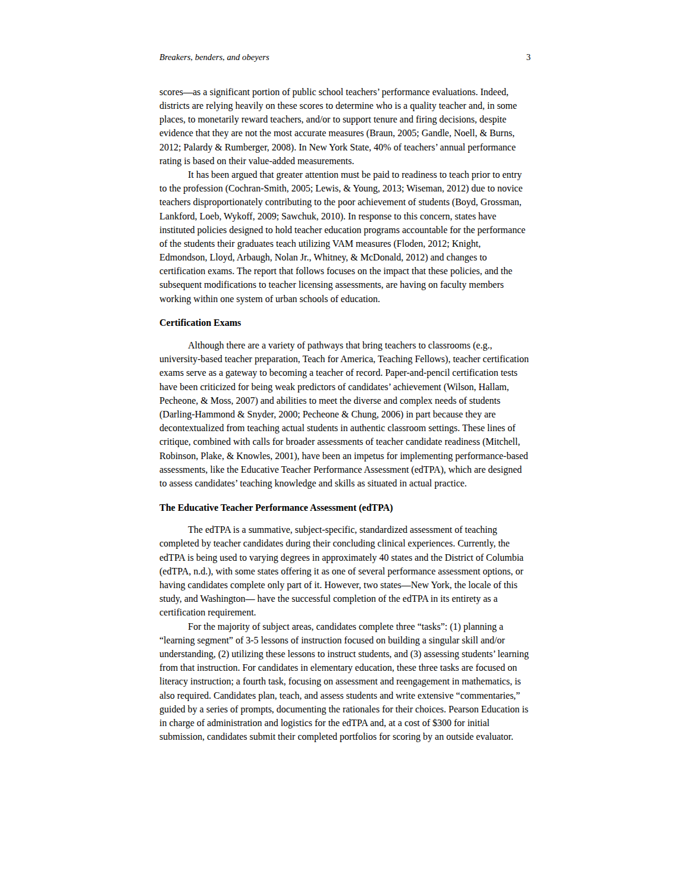Breakers, benders, and obeyers 3
scores—as a significant portion of public school teachers’ performance evaluations. Indeed, districts are relying heavily on these scores to determine who is a quality teacher and, in some places, to monetarily reward teachers, and/or to support tenure and firing decisions, despite evidence that they are not the most accurate measures (Braun, 2005; Gandle, Noell, & Burns, 2012; Palardy & Rumberger, 2008). In New York State, 40% of teachers’ annual performance rating is based on their value-added measurements.
It has been argued that greater attention must be paid to readiness to teach prior to entry to the profession (Cochran-Smith, 2005; Lewis, & Young, 2013; Wiseman, 2012) due to novice teachers disproportionately contributing to the poor achievement of students (Boyd, Grossman, Lankford, Loeb, Wykoff, 2009; Sawchuk, 2010). In response to this concern, states have instituted policies designed to hold teacher education programs accountable for the performance of the students their graduates teach utilizing VAM measures (Floden, 2012; Knight, Edmondson, Lloyd, Arbaugh, Nolan Jr., Whitney, & McDonald, 2012) and changes to certification exams. The report that follows focuses on the impact that these policies, and the subsequent modifications to teacher licensing assessments, are having on faculty members working within one system of urban schools of education.
Certification Exams
Although there are a variety of pathways that bring teachers to classrooms (e.g., university-based teacher preparation, Teach for America, Teaching Fellows), teacher certification exams serve as a gateway to becoming a teacher of record. Paper-and-pencil certification tests have been criticized for being weak predictors of candidates’ achievement (Wilson, Hallam, Pecheone, & Moss, 2007) and abilities to meet the diverse and complex needs of students (Darling-Hammond & Snyder, 2000; Pecheone & Chung, 2006) in part because they are decontextualized from teaching actual students in authentic classroom settings. These lines of critique, combined with calls for broader assessments of teacher candidate readiness (Mitchell, Robinson, Plake, & Knowles, 2001), have been an impetus for implementing performance-based assessments, like the Educative Teacher Performance Assessment (edTPA), which are designed to assess candidates’ teaching knowledge and skills as situated in actual practice.
The Educative Teacher Performance Assessment (edTPA)
The edTPA is a summative, subject-specific, standardized assessment of teaching completed by teacher candidates during their concluding clinical experiences. Currently, the edTPA is being used to varying degrees in approximately 40 states and the District of Columbia (edTPA, n.d.), with some states offering it as one of several performance assessment options, or having candidates complete only part of it. However, two states—New York, the locale of this study, and Washington— have the successful completion of the edTPA in its entirety as a certification requirement.
For the majority of subject areas, candidates complete three “tasks”: (1) planning a “learning segment” of 3-5 lessons of instruction focused on building a singular skill and/or understanding, (2) utilizing these lessons to instruct students, and (3) assessing students’ learning from that instruction. For candidates in elementary education, these three tasks are focused on literacy instruction; a fourth task, focusing on assessment and reengagement in mathematics, is also required. Candidates plan, teach, and assess students and write extensive “commentaries,” guided by a series of prompts, documenting the rationales for their choices. Pearson Education is in charge of administration and logistics for the edTPA and, at a cost of $300 for initial submission, candidates submit their completed portfolios for scoring by an outside evaluator.